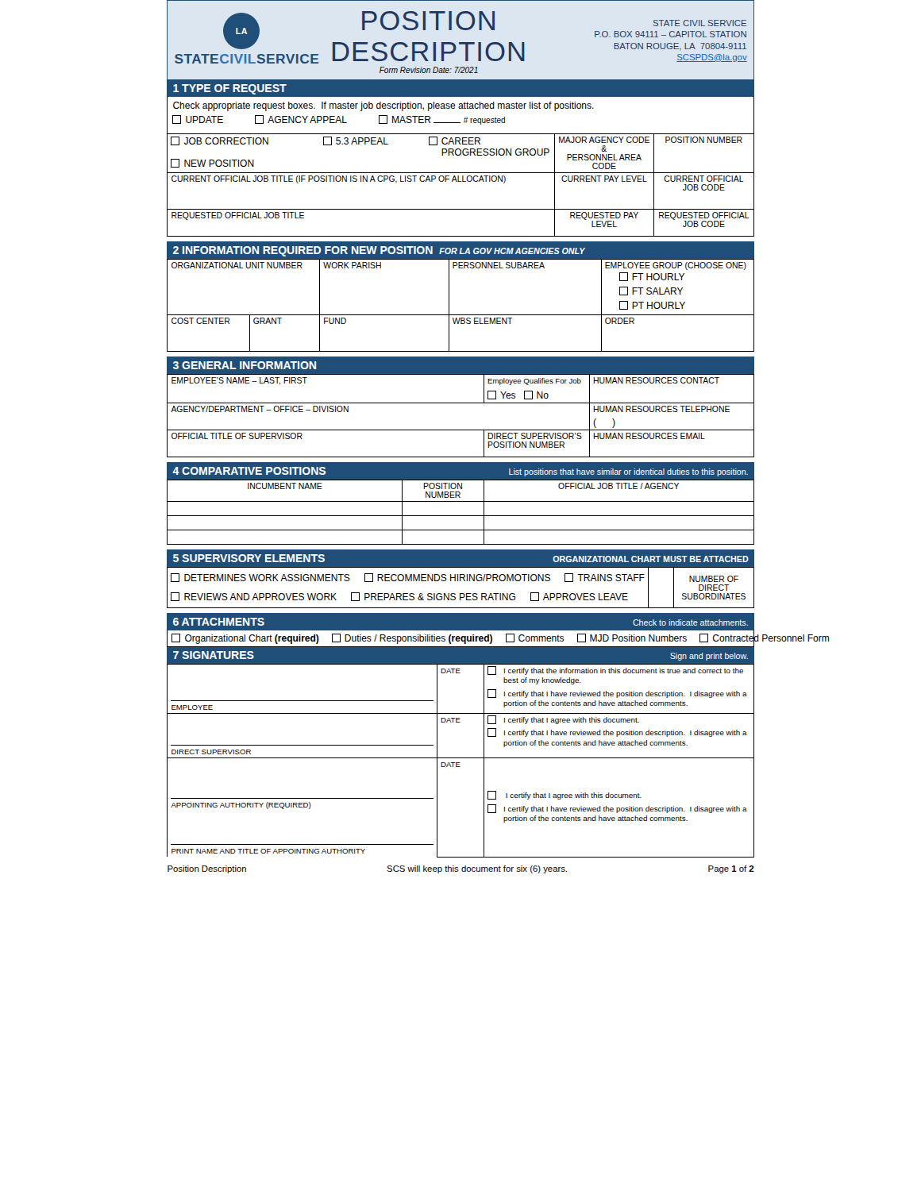LA
STATE CIVIL SERVICE
POSITION DESCRIPTION
Form Revision Date: 7/2021
STATE CIVIL SERVICE
P.O. BOX 94111 – CAPITOL STATION
BATON ROUGE, LA 70804-9111
SCSPDS@la.gov
1 TYPE OF REQUEST
Check appropriate request boxes. If master job description, please attached master list of positions.
UPDATE AGENCY APPEAL MASTER # requested
| JOB CORRECTION NEW POSITION | 5.3 APPEAL | CAREER PROGRESSION GROUP | MAJOR AGENCY CODE & PERSONNEL AREA CODE | POSITION NUMBER |
| CURRENT OFFICIAL JOB TITLE (IF POSITION IS IN A CPG, LIST CAP OF ALLOCATION) | CURRENT PAY LEVEL | CURRENT OFFICIAL JOB CODE |
| REQUESTED OFFICIAL JOB TITLE | REQUESTED PAY LEVEL | REQUESTED OFFICIAL JOB CODE |
2 INFORMATION REQUIRED FOR NEW POSITION FOR LA GOV HCM AGENCIES ONLY
| ORGANIZATIONAL UNIT NUMBER | WORK PARISH | PERSONNEL SUBAREA | EMPLOYEE GROUP (CHOOSE ONE) FT HOURLY FT SALARY PT HOURLY |
| COST CENTER | GRANT | FUND | WBS ELEMENT | ORDER |
3 GENERAL INFORMATION
| EMPLOYEE’S NAME – LAST, FIRST | Employee Qualifies For Job Yes No | HUMAN RESOURCES CONTACT |
| AGENCY/DEPARTMENT – OFFICE – DIVISION | HUMAN RESOURCES TELEPHONE ( ) |
| OFFICIAL TITLE OF SUPERVISOR | DIRECT SUPERVISOR’S POSITION NUMBER | HUMAN RESOURCES EMAIL |
4 COMPARATIVE POSITIONS List positions that have similar or identical duties to this position.
| INCUMBENT NAME | POSITION NUMBER | OFFICIAL JOB TITLE / AGENCY |
5 SUPERVISORY ELEMENTS ORGANIZATIONAL CHART MUST BE ATTACHED
| DETERMINES WORK ASSIGNMENTS RECOMMENDS HIRING/PROMOTIONS TRAINS STAFF REVIEWS AND APPROVES WORK PREPARES & SIGNS PES RATING APPROVES LEAVE | | NUMBER OF DIRECT SUBORDINATES |
6 ATTACHMENTS Check to indicate attachments.
Organizational Chart (required) Duties / Responsibilities (required) Comments MJD Position Numbers Contracted Personnel Form
7 SIGNATURES Sign and print below.
| EMPLOYEE | DATE | I certify that the information in this document is true and correct to the best of my knowledge. I certify that I have reviewed the position description. I disagree with a portion of the contents and have attached comments. |
| DIRECT SUPERVISOR | DATE | I certify that I agree with this document. I certify that I have reviewed the position description. I disagree with a portion of the contents and have attached comments. |
| APPOINTING AUTHORITY (Required) PRINT NAME AND TITLE OF APPOINTING AUTHORITY | DATE | I certify that I agree with this document. I certify that I have reviewed the position description. I disagree with a portion of the contents and have attached comments. |
Position Description SCS will keep this document for six (6) years. Page 1 of 2